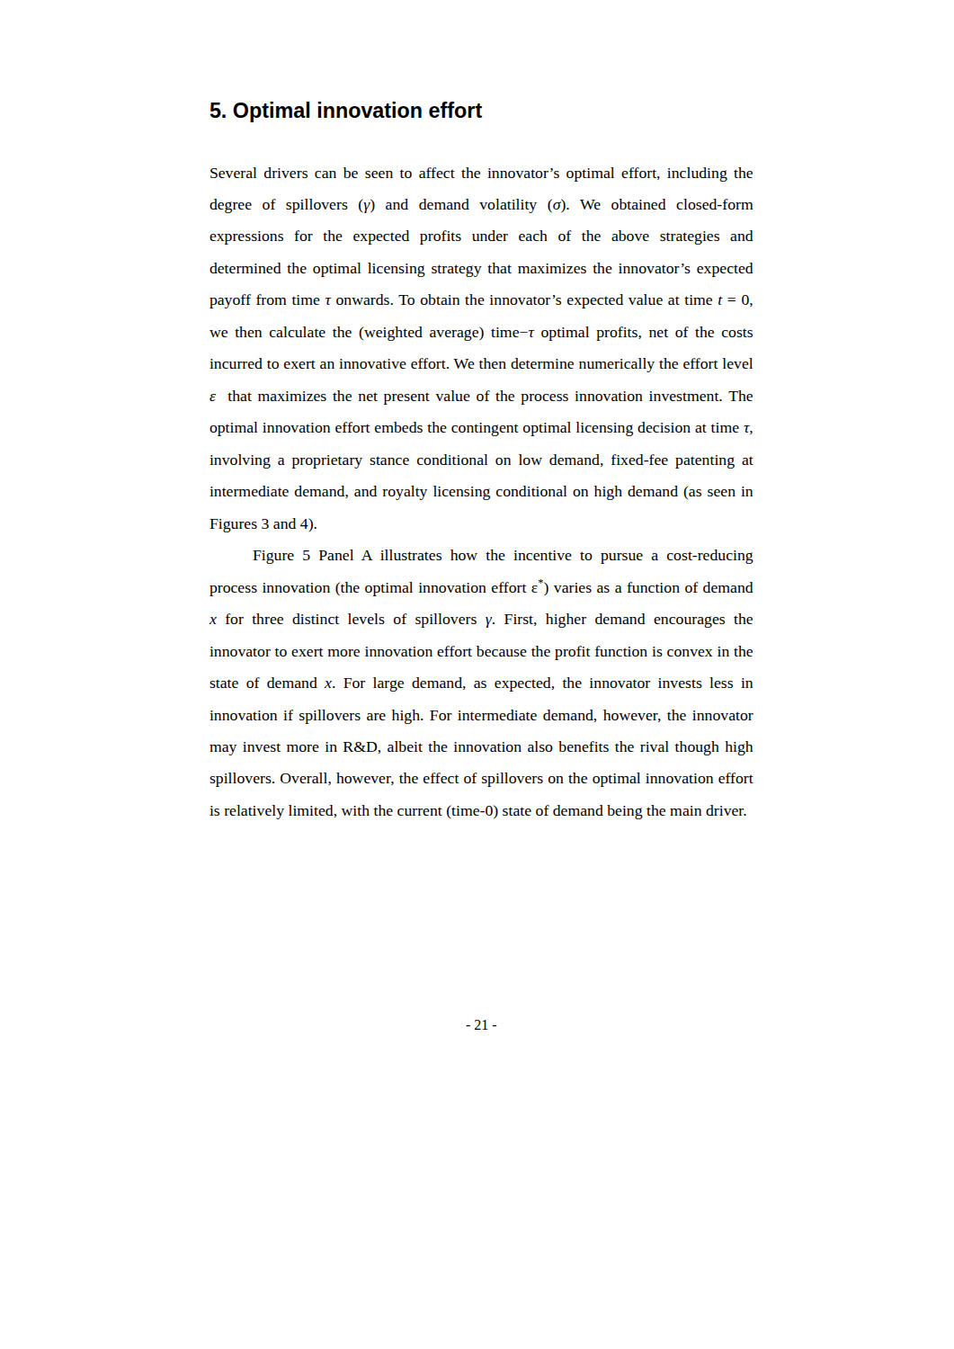5. Optimal innovation effort
Several drivers can be seen to affect the innovator’s optimal effort, including the degree of spillovers (γ) and demand volatility (σ). We obtained closed-form expressions for the expected profits under each of the above strategies and determined the optimal licensing strategy that maximizes the innovator’s expected payoff from time τ onwards. To obtain the innovator’s expected value at time t = 0, we then calculate the (weighted average) time−τ optimal profits, net of the costs incurred to exert an innovative effort. We then determine numerically the effort level ε that maximizes the net present value of the process innovation investment. The optimal innovation effort embeds the contingent optimal licensing decision at time τ, involving a proprietary stance conditional on low demand, fixed-fee patenting at intermediate demand, and royalty licensing conditional on high demand (as seen in Figures 3 and 4).
Figure 5 Panel A illustrates how the incentive to pursue a cost-reducing process innovation (the optimal innovation effort ε*) varies as a function of demand x for three distinct levels of spillovers γ. First, higher demand encourages the innovator to exert more innovation effort because the profit function is convex in the state of demand x. For large demand, as expected, the innovator invests less in innovation if spillovers are high. For intermediate demand, however, the innovator may invest more in R&D, albeit the innovation also benefits the rival though high spillovers. Overall, however, the effect of spillovers on the optimal innovation effort is relatively limited, with the current (time-0) state of demand being the main driver.
- 21 -